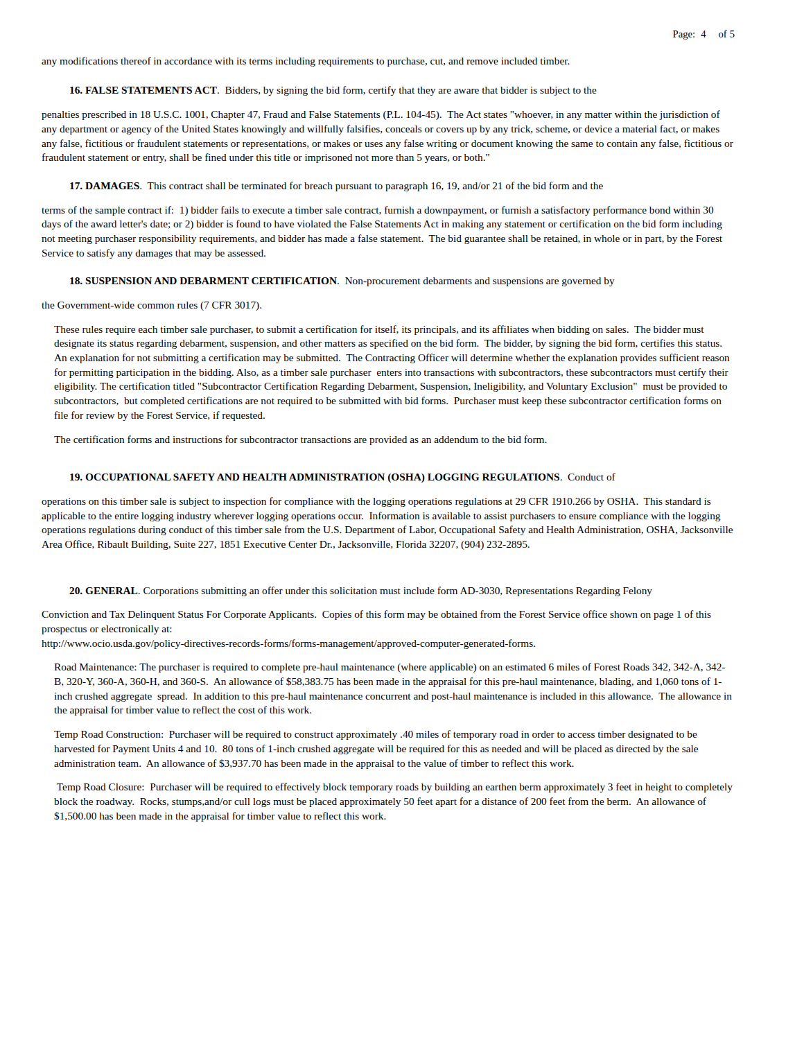Page: 4 of 5
any modifications thereof in accordance with its terms including requirements to purchase, cut, and remove included timber.
16. FALSE STATEMENTS ACT. Bidders, by signing the bid form, certify that they are aware that bidder is subject to the
penalties prescribed in 18 U.S.C. 1001, Chapter 47, Fraud and False Statements (P.L. 104-45). The Act states "whoever, in any matter within the jurisdiction of any department or agency of the United States knowingly and willfully falsifies, conceals or covers up by any trick, scheme, or device a material fact, or makes any false, fictitious or fraudulent statements or representations, or makes or uses any false writing or document knowing the same to contain any false, fictitious or fraudulent statement or entry, shall be fined under this title or imprisoned not more than 5 years, or both."
17. DAMAGES. This contract shall be terminated for breach pursuant to paragraph 16, 19, and/or 21 of the bid form and the
terms of the sample contract if: 1) bidder fails to execute a timber sale contract, furnish a downpayment, or furnish a satisfactory performance bond within 30 days of the award letter's date; or 2) bidder is found to have violated the False Statements Act in making any statement or certification on the bid form including not meeting purchaser responsibility requirements, and bidder has made a false statement. The bid guarantee shall be retained, in whole or in part, by the Forest Service to satisfy any damages that may be assessed.
18. SUSPENSION AND DEBARMENT CERTIFICATION. Non-procurement debarments and suspensions are governed by
the Government-wide common rules (7 CFR 3017).
These rules require each timber sale purchaser, to submit a certification for itself, its principals, and its affiliates when bidding on sales. The bidder must designate its status regarding debarment, suspension, and other matters as specified on the bid form. The bidder, by signing the bid form, certifies this status. An explanation for not submitting a certification may be submitted. The Contracting Officer will determine whether the explanation provides sufficient reason for permitting participation in the bidding. Also, as a timber sale purchaser enters into transactions with subcontractors, these subcontractors must certify their eligibility. The certification titled "Subcontractor Certification Regarding Debarment, Suspension, Ineligibility, and Voluntary Exclusion" must be provided to subcontractors, but completed certifications are not required to be submitted with bid forms. Purchaser must keep these subcontractor certification forms on file for review by the Forest Service, if requested.
The certification forms and instructions for subcontractor transactions are provided as an addendum to the bid form.
19. OCCUPATIONAL SAFETY AND HEALTH ADMINISTRATION (OSHA) LOGGING REGULATIONS. Conduct of
operations on this timber sale is subject to inspection for compliance with the logging operations regulations at 29 CFR 1910.266 by OSHA. This standard is applicable to the entire logging industry wherever logging operations occur. Information is available to assist purchasers to ensure compliance with the logging operations regulations during conduct of this timber sale from the U.S. Department of Labor, Occupational Safety and Health Administration, OSHA, Jacksonville Area Office, Ribault Building, Suite 227, 1851 Executive Center Dr., Jacksonville, Florida 32207, (904) 232-2895.
20. GENERAL. Corporations submitting an offer under this solicitation must include form AD-3030, Representations Regarding Felony
Conviction and Tax Delinquent Status For Corporate Applicants. Copies of this form may be obtained from the Forest Service office shown on page 1 of this prospectus or electronically at:
http://www.ocio.usda.gov/policy-directives-records-forms/forms-management/approved-computer-generated-forms.
Road Maintenance: The purchaser is required to complete pre-haul maintenance (where applicable) on an estimated 6 miles of Forest Roads 342, 342-A, 342-B, 320-Y, 360-A, 360-H, and 360-S. An allowance of $58,383.75 has been made in the appraisal for this pre-haul maintenance, blading, and 1,060 tons of 1-inch crushed aggregate spread. In addition to this pre-haul maintenance concurrent and post-haul maintenance is included in this allowance. The allowance in the appraisal for timber value to reflect the cost of this work.
Temp Road Construction: Purchaser will be required to construct approximately .40 miles of temporary road in order to access timber designated to be harvested for Payment Units 4 and 10. 80 tons of 1-inch crushed aggregate will be required for this as needed and will be placed as directed by the sale administration team. An allowance of $3,937.70 has been made in the appraisal to the value of timber to reflect this work.
Temp Road Closure: Purchaser will be required to effectively block temporary roads by building an earthen berm approximately 3 feet in height to completely block the roadway. Rocks, stumps,and/or cull logs must be placed approximately 50 feet apart for a distance of 200 feet from the berm. An allowance of $1,500.00 has been made in the appraisal for timber value to reflect this work.